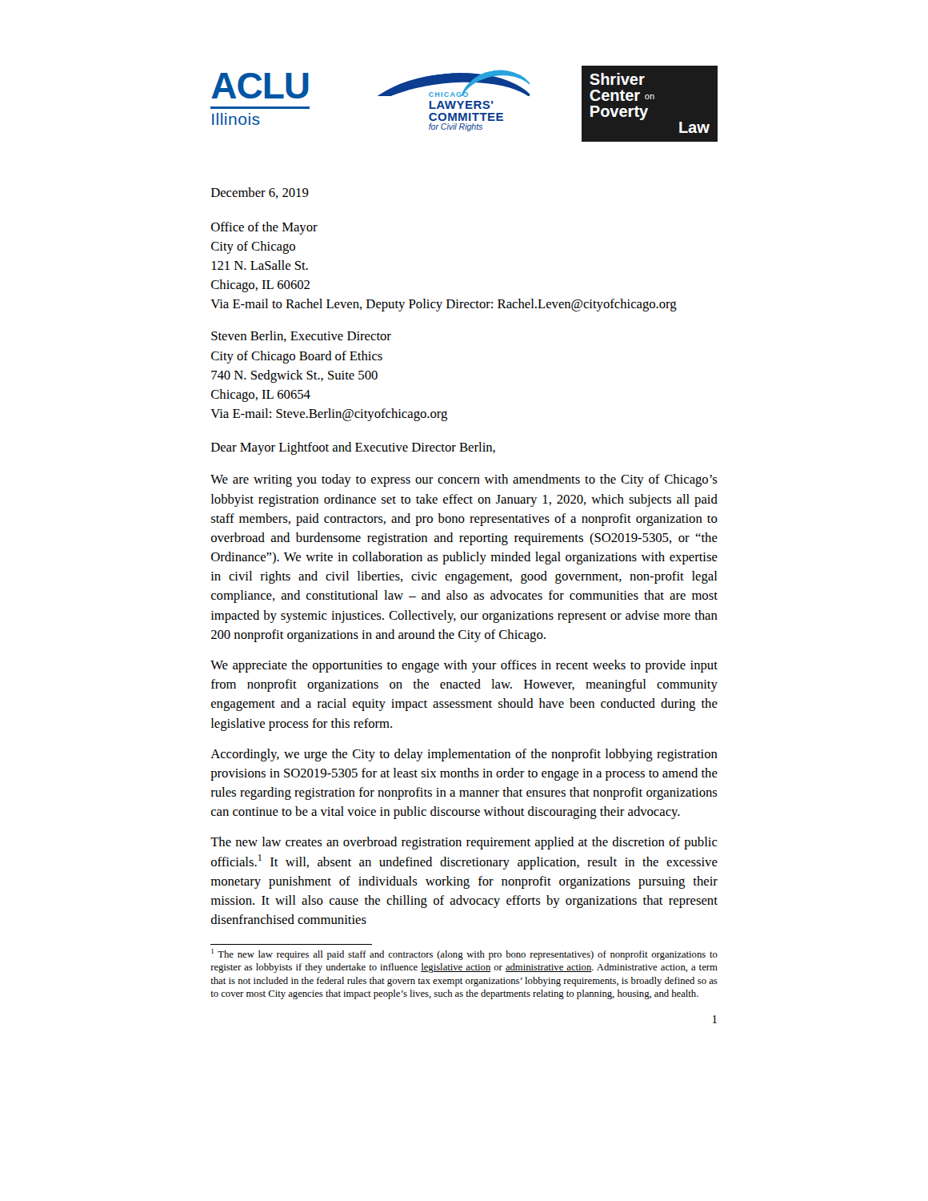ACLU
Illinois
CHICAGO LAWYERS' COMMITTEE for Civil Rights
Shriver Center on Poverty Law
December 6, 2019
Office of the Mayor
City of Chicago
121 N. LaSalle St.
Chicago, IL 60602
Via E-mail to Rachel Leven, Deputy Policy Director: Rachel.Leven@cityofchicago.org
Steven Berlin, Executive Director
City of Chicago Board of Ethics
740 N. Sedgwick St., Suite 500
Chicago, IL 60654
Via E-mail: Steve.Berlin@cityofchicago.org
Dear Mayor Lightfoot and Executive Director Berlin,
We are writing you today to express our concern with amendments to the City of Chicago’s lobbyist registration ordinance set to take effect on January 1, 2020, which subjects all paid staff members, paid contractors, and pro bono representatives of a nonprofit organization to overbroad and burdensome registration and reporting requirements (SO2019-5305, or “the Ordinance”). We write in collaboration as publicly minded legal organizations with expertise in civil rights and civil liberties, civic engagement, good government, non-profit legal compliance, and constitutional law – and also as advocates for communities that are most impacted by systemic injustices. Collectively, our organizations represent or advise more than 200 nonprofit organizations in and around the City of Chicago.
We appreciate the opportunities to engage with your offices in recent weeks to provide input from nonprofit organizations on the enacted law. However, meaningful community engagement and a racial equity impact assessment should have been conducted during the legislative process for this reform.
Accordingly, we urge the City to delay implementation of the nonprofit lobbying registration provisions in SO2019-5305 for at least six months in order to engage in a process to amend the rules regarding registration for nonprofits in a manner that ensures that nonprofit organizations can continue to be a vital voice in public discourse without discouraging their advocacy.
The new law creates an overbroad registration requirement applied at the discretion of public officials.1 It will, absent an undefined discretionary application, result in the excessive monetary punishment of individuals working for nonprofit organizations pursuing their mission. It will also cause the chilling of advocacy efforts by organizations that represent disenfranchised communities
1 The new law requires all paid staff and contractors (along with pro bono representatives) of nonprofit organizations to register as lobbyists if they undertake to influence legislative action or administrative action. Administrative action, a term that is not included in the federal rules that govern tax exempt organizations’ lobbying requirements, is broadly defined so as to cover most City agencies that impact people’s lives, such as the departments relating to planning, housing, and health.
1